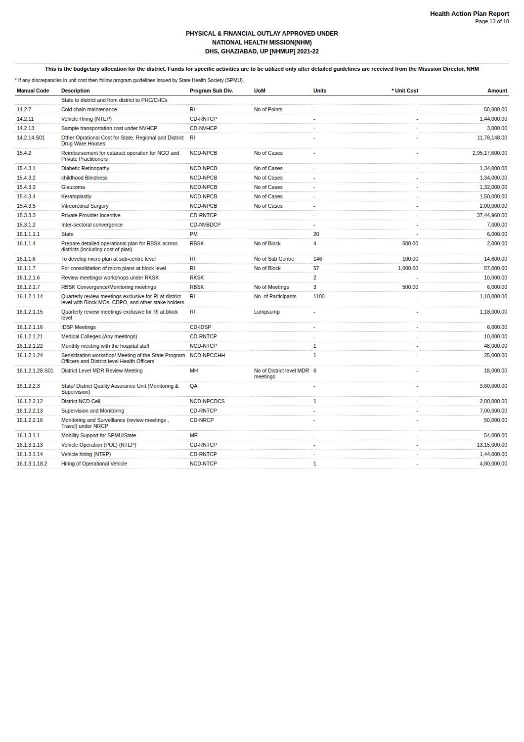Health Action Plan Report
Page 13 of 18
PHYSICAL & FINANCIAL OUTLAY APPROVED UNDER
NATIONAL HEALTH MISSION(NHM)
DHS, GHAZIABAD, UP [NHMUP] 2021-22
This is the budgetary allocation for the district. Funds for specific activities are to be utilized only after detailed guidelines are received from the Misssion Director, NHM
* If any discrepancies in unit cost then follow program guidelines issued by State Health Society (SPMU).
| Manual Code | Description | Program Sub Div. | UoM | Units | * Unit Cost | Amount |
| --- | --- | --- | --- | --- | --- | --- |
| | State to district and from district to PHC/CHCs | | | | | |
| 14.2.7 | Cold chain maintenance | RI | No of Points | - | - | 50,000.00 |
| 14.2.11 | Vehicle Hiring (NTEP) | CD-RNTCP | | - | - | 1,44,000.00 |
| 14.2.13 | Sample transportation cost under NVHCP | CD-NVHCP | | - | - | 3,000.00 |
| 14.2.14.S01 | Other Oprational Cost for State, Regional and District Drug Ware Houses | RI | | - | - | 11,78,148.00 |
| 15.4.2 | Reimbursement for cataract operation for NGO and Private Practitioners | NCD-NPCB | No of Cases | - | - | 2,95,17,600.00 |
| 15.4.3.1 | Diabetic Retinopathy | NCD-NPCB | No of Cases | - | - | 1,34,000.00 |
| 15.4.3.2 | childhood Blindness | NCD-NPCB | No of Cases | - | - | 1,34,000.00 |
| 15.4.3.3 | Glaucoma | NCD-NPCB | No of Cases | - | - | 1,32,000.00 |
| 15.4.3.4 | Keratoplastiy | NCD-NPCB | No of Cases | - | - | 1,50,000.00 |
| 15.4.3.5 | Vitreoretinal Surgery | NCD-NPCB | No of Cases | - | - | 2,00,000.00 |
| 15.3.3.3 | Private Provider Incentive | CD-RNTCP | | - | - | 37,44,960.00 |
| 15.3.1.2 | Inter-sectoral convergence | CD-NVBDCP | | - | - | 7,000.00 |
| 16.1.1.1.1 | State | PM | | 20 | - | 6,000.00 |
| 16.1.1.4 | Prepare detailed operational plan for RBSK across districts (including cost of plan) | RBSK | No of Block | 4 | 500.00 | 2,000.00 |
| 16.1.1.6 | To develop micro plan at sub-centre level | RI | No of Sub Centre | 146 | 100.00 | 14,600.00 |
| 16.1.1.7 | For consolidation of micro plans at block level | RI | No of Block | 57 | 1,000.00 | 57,000.00 |
| 16.1.2.1.6 | Review meetings/ workshops under RKSK | RKSK | | 2 | - | 10,000.00 |
| 16.1.2.1.7 | RBSK Convergence/Monitoring meetings | RBSK | No of Meetings | 3 | 500.00 | 6,000.00 |
| 16.1.2.1.14 | Quarterly review meetings exclusive for RI at district level with Block MOs, CDPO, and other stake holders | RI | No. of Participants | 1100 | - | 1,10,000.00 |
| 16.1.2.1.15 | Quarterly review meetings exclusive for RI at block level | RI | Lumpsump | - | - | 1,18,000.00 |
| 16.1.2.1.16 | IDSP Meetings | CD-IDSP | | - | - | 6,000.00 |
| 16.1.2.1.21 | Medical Colleges (Any meetings) | CD-RNTCP | | - | - | 10,000.00 |
| 16.1.2.1.22 | Monthly meeting with the hospital staff | NCD-NTCP | | 1 | - | 48,000.00 |
| 16.1.2.1.24 | Sensitization workshop/ Meeting of the State Program Officers and District level Health Officers | NCD-NPCCHH | | 1 | - | 25,000.00 |
| 16.1.2.1.28.S01 | District Level MDR Review Meeting | MH | No of District level MDR meetings | 6 | - | 18,000.00 |
| 16.1.2.2.3 | State/ District Quality Assurance Unit (Monitoring & Supervision) | QA | | - | - | 3,60,000.00 |
| 16.1.2.2.12 | District NCD Cell | NCD-NPCDCS | | 1 | - | 2,00,000.00 |
| 16.1.2.2.13 | Supervision and Monitoring | CD-RNTCP | | - | - | 7,00,000.00 |
| 16.1.2.2.16 | Monitoring and Surveillance (review meetings , Travel) under NRCP | CD-NRCP | | - | - | 50,000.00 |
| 16.1.3.1.1 | Mobility Support for SPMU/State | ME | | - | - | 54,000.00 |
| 16.1.3.1.13 | Vehicle Operation (POL) (NTEP) | CD-RNTCP | | - | - | 13,15,000.00 |
| 16.1.3.1.14 | Vehicle hiring (NTEP) | CD-RNTCP | | - | - | 1,44,000.00 |
| 16.1.3.1.18.2 | Hiring of Operational Vehicle | NCD-NTCP | | 1 | - | 4,80,000.00 |